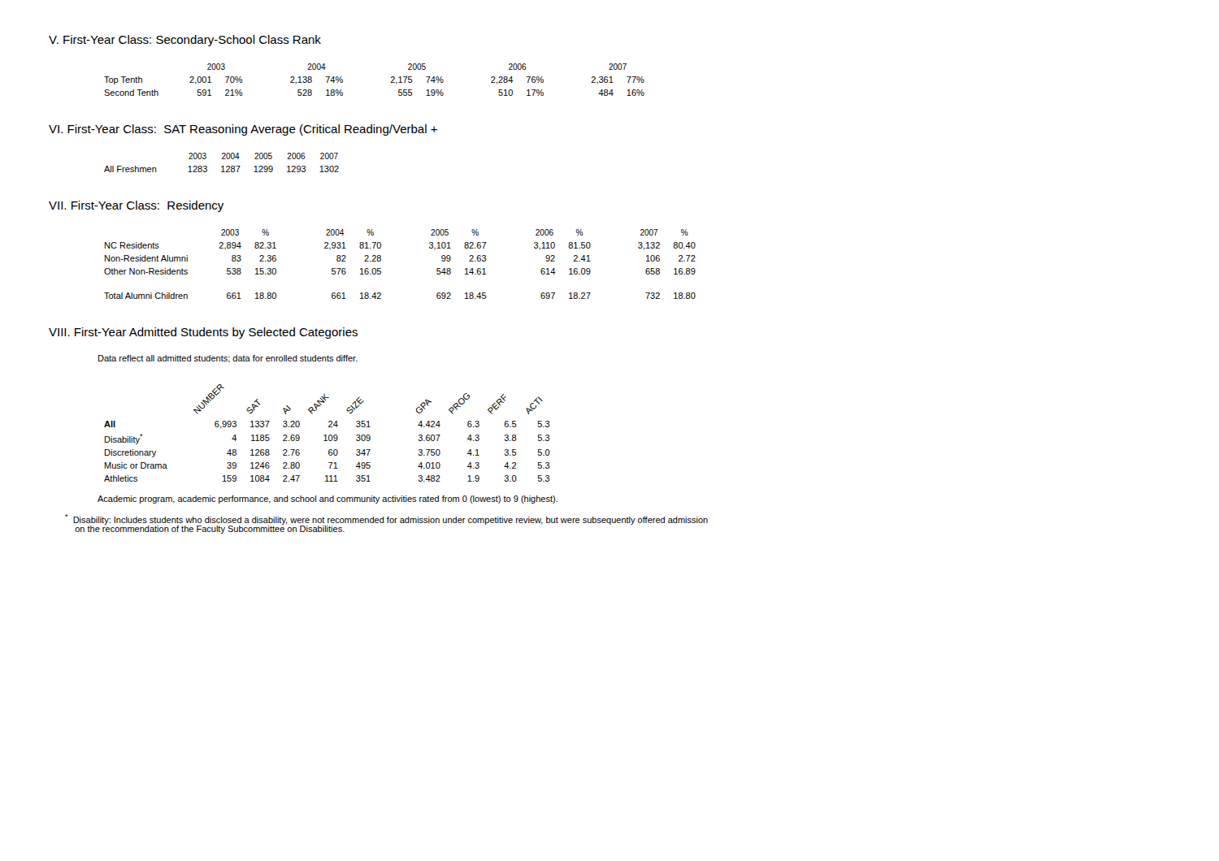V. First-Year Class: Secondary-School Class Rank
| | 2003 | | 2004 | | 2005 | | 2006 | | 2007 |
| Top Tenth | 2,001 | 70% | | 2,138 | 74% | | 2,175 | 74% | | 2,284 | 76% | | 2,361 | 77% |
| Second Tenth | 591 | 21% | | 528 | 18% | | 555 | 19% | | 510 | 17% | | 484 | 16% |
VI. First-Year Class: SAT Reasoning Average (Critical Reading/Verbal +
| | 2003 | 2004 | 2005 | 2006 | 2007 |
| All Freshmen | 1283 | 1287 | 1299 | 1293 | 1302 |
VII. First-Year Class: Residency
| | 2003 | % | | 2004 | % | | 2005 | % | | 2006 | % | | 2007 | % |
| NC Residents | 2,894 | 82.31 | | 2,931 | 81.70 | | 3,101 | 82.67 | | 3,110 | 81.50 | | 3,132 | 80.40 |
| Non-Resident Alumni | 83 | 2.36 | | 82 | 2.28 | | 99 | 2.63 | | 92 | 2.41 | | 106 | 2.72 |
| Other Non-Residents | 538 | 15.30 | | 576 | 16.05 | | 548 | 14.61 | | 614 | 16.09 | | 658 | 16.89 |
| Total Alumni Children | 661 | 18.80 | | 661 | 18.42 | | 692 | 18.45 | | 697 | 18.27 | | 732 | 18.80 |
VIII. First-Year Admitted Students by Selected Categories
Data reflect all admitted students; data for enrolled students differ.
| | NUMBER | SAT | AI | RANK | SIZE | | GPA | PROG | PERF | ACTI |
| All | 6,993 | 1337 | 3.20 | 24 | 351 | | 4.424 | 6.3 | 6.5 | 5.3 |
| Disability * | 4 | 1185 | 2.69 | 109 | 309 | | 3.607 | 4.3 | 3.8 | 5.3 |
| Discretionary | 48 | 1268 | 2.76 | 60 | 347 | | 3.750 | 4.1 | 3.5 | 5.0 |
| Music or Drama | 39 | 1246 | 2.80 | 71 | 495 | | 4.010 | 4.3 | 4.2 | 5.3 |
| Athletics | 159 | 1084 | 2.47 | 111 | 351 | | 3.482 | 1.9 | 3.0 | 5.3 |
Academic program, academic performance, and school and community activities rated from 0 (lowest) to 9 (highest).
* Disability: Includes students who disclosed a disability, were not recommended for admission under competitive review, but were subsequently offered admission
on the recommendation of the Faculty Subcommittee on Disabilities.